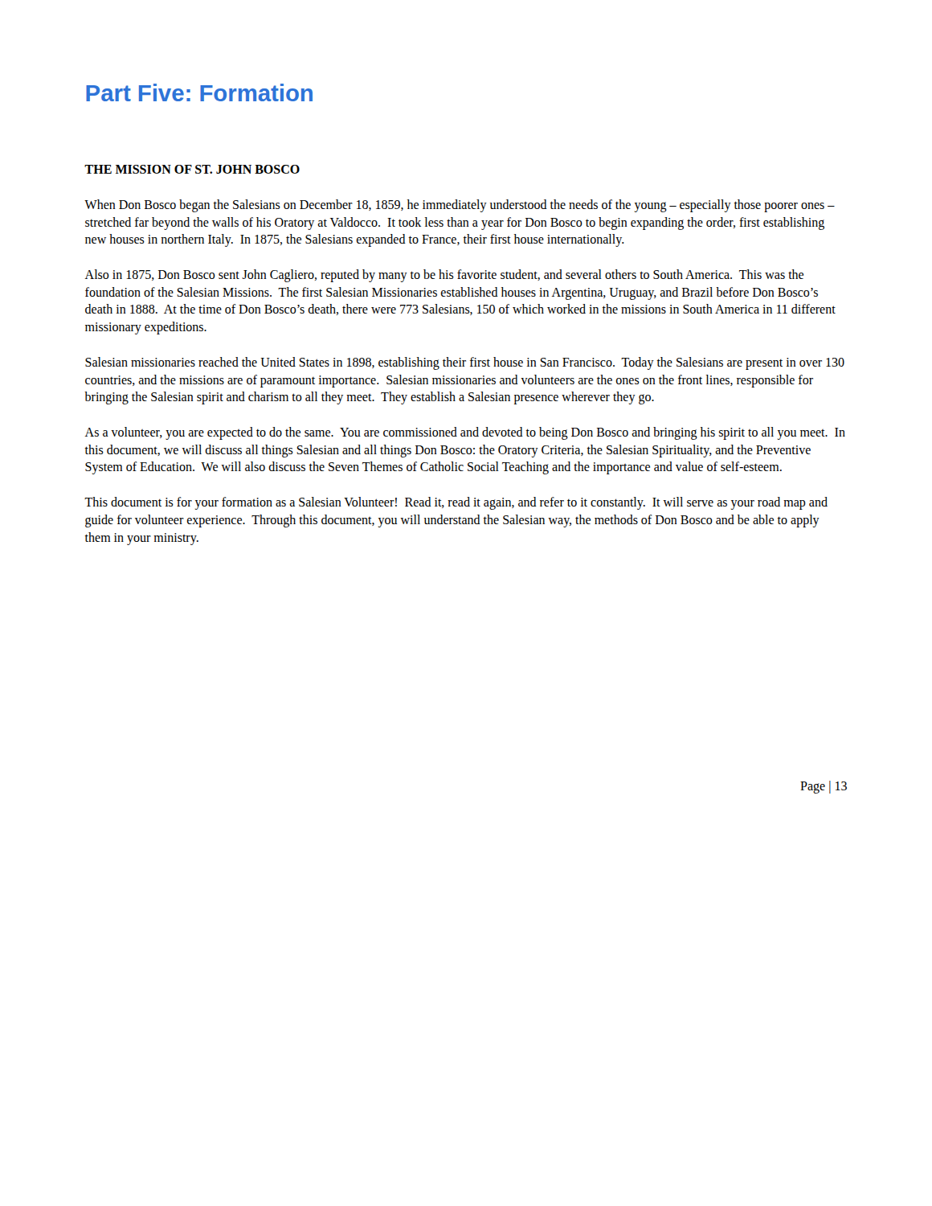Part Five: Formation
THE MISSION OF ST. JOHN BOSCO
When Don Bosco began the Salesians on December 18, 1859, he immediately understood the needs of the young – especially those poorer ones – stretched far beyond the walls of his Oratory at Valdocco. It took less than a year for Don Bosco to begin expanding the order, first establishing new houses in northern Italy. In 1875, the Salesians expanded to France, their first house internationally.
Also in 1875, Don Bosco sent John Cagliero, reputed by many to be his favorite student, and several others to South America. This was the foundation of the Salesian Missions. The first Salesian Missionaries established houses in Argentina, Uruguay, and Brazil before Don Bosco’s death in 1888. At the time of Don Bosco’s death, there were 773 Salesians, 150 of which worked in the missions in South America in 11 different missionary expeditions.
Salesian missionaries reached the United States in 1898, establishing their first house in San Francisco. Today the Salesians are present in over 130 countries, and the missions are of paramount importance. Salesian missionaries and volunteers are the ones on the front lines, responsible for bringing the Salesian spirit and charism to all they meet. They establish a Salesian presence wherever they go.
As a volunteer, you are expected to do the same. You are commissioned and devoted to being Don Bosco and bringing his spirit to all you meet. In this document, we will discuss all things Salesian and all things Don Bosco: the Oratory Criteria, the Salesian Spirituality, and the Preventive System of Education. We will also discuss the Seven Themes of Catholic Social Teaching and the importance and value of self-esteem.
This document is for your formation as a Salesian Volunteer! Read it, read it again, and refer to it constantly. It will serve as your road map and guide for volunteer experience. Through this document, you will understand the Salesian way, the methods of Don Bosco and be able to apply them in your ministry.
Page | 13